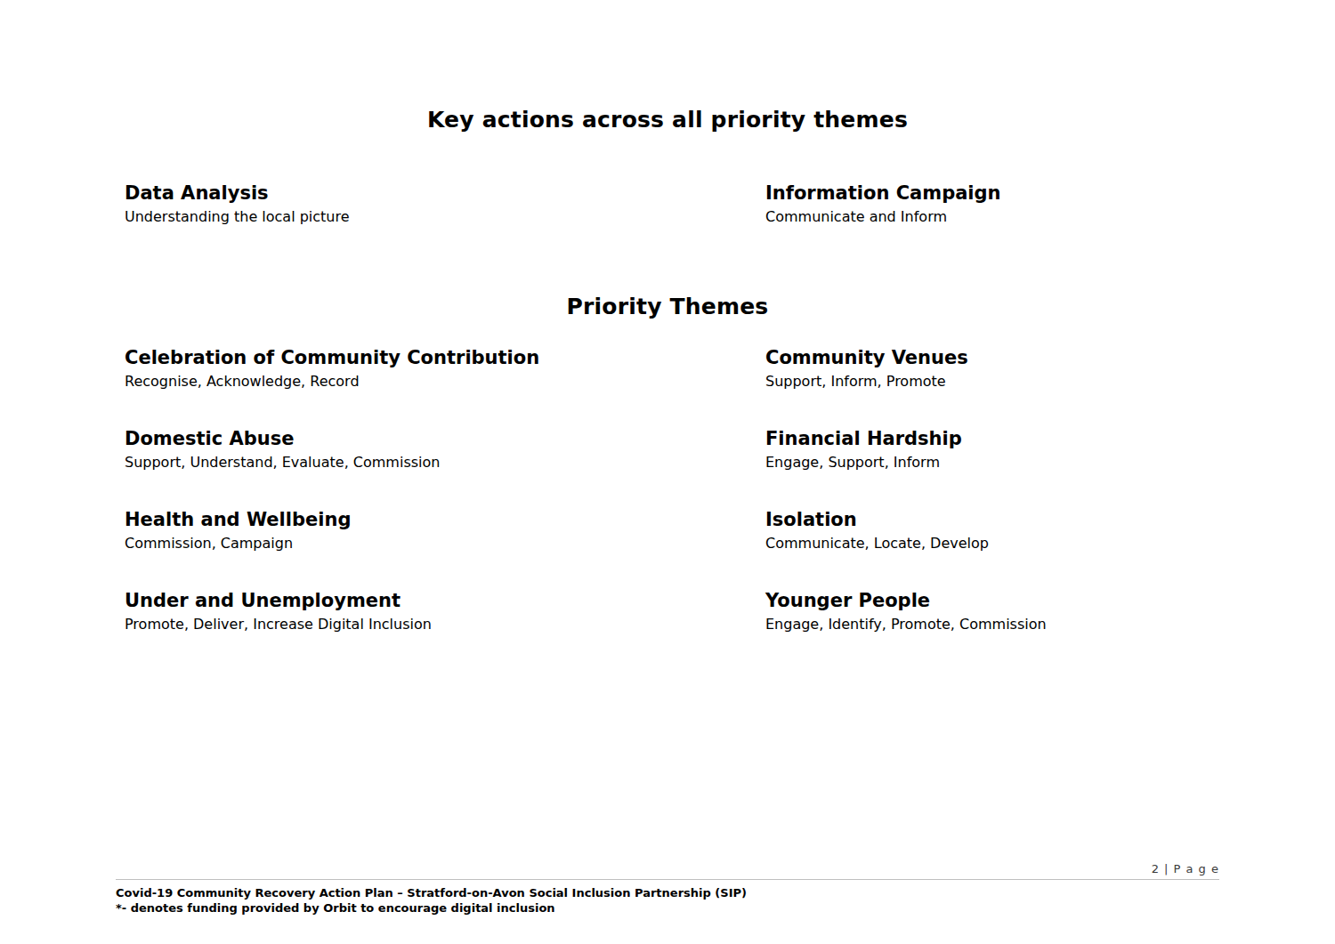Key actions across all priority themes
Data Analysis
Understanding the local picture
Information Campaign
Communicate and Inform
Priority Themes
Celebration of Community Contribution
Recognise, Acknowledge, Record
Domestic Abuse
Support, Understand, Evaluate, Commission
Health and Wellbeing
Commission, Campaign
Under and Unemployment
Promote, Deliver, Increase Digital Inclusion
Community Venues
Support, Inform, Promote
Financial Hardship
Engage, Support, Inform
Isolation
Communicate, Locate, Develop
Younger People
Engage, Identify, Promote, Commission
2 | P a g e
Covid-19 Community Recovery Action Plan – Stratford-on-Avon Social Inclusion Partnership (SIP)
*- denotes funding provided by Orbit to encourage digital inclusion